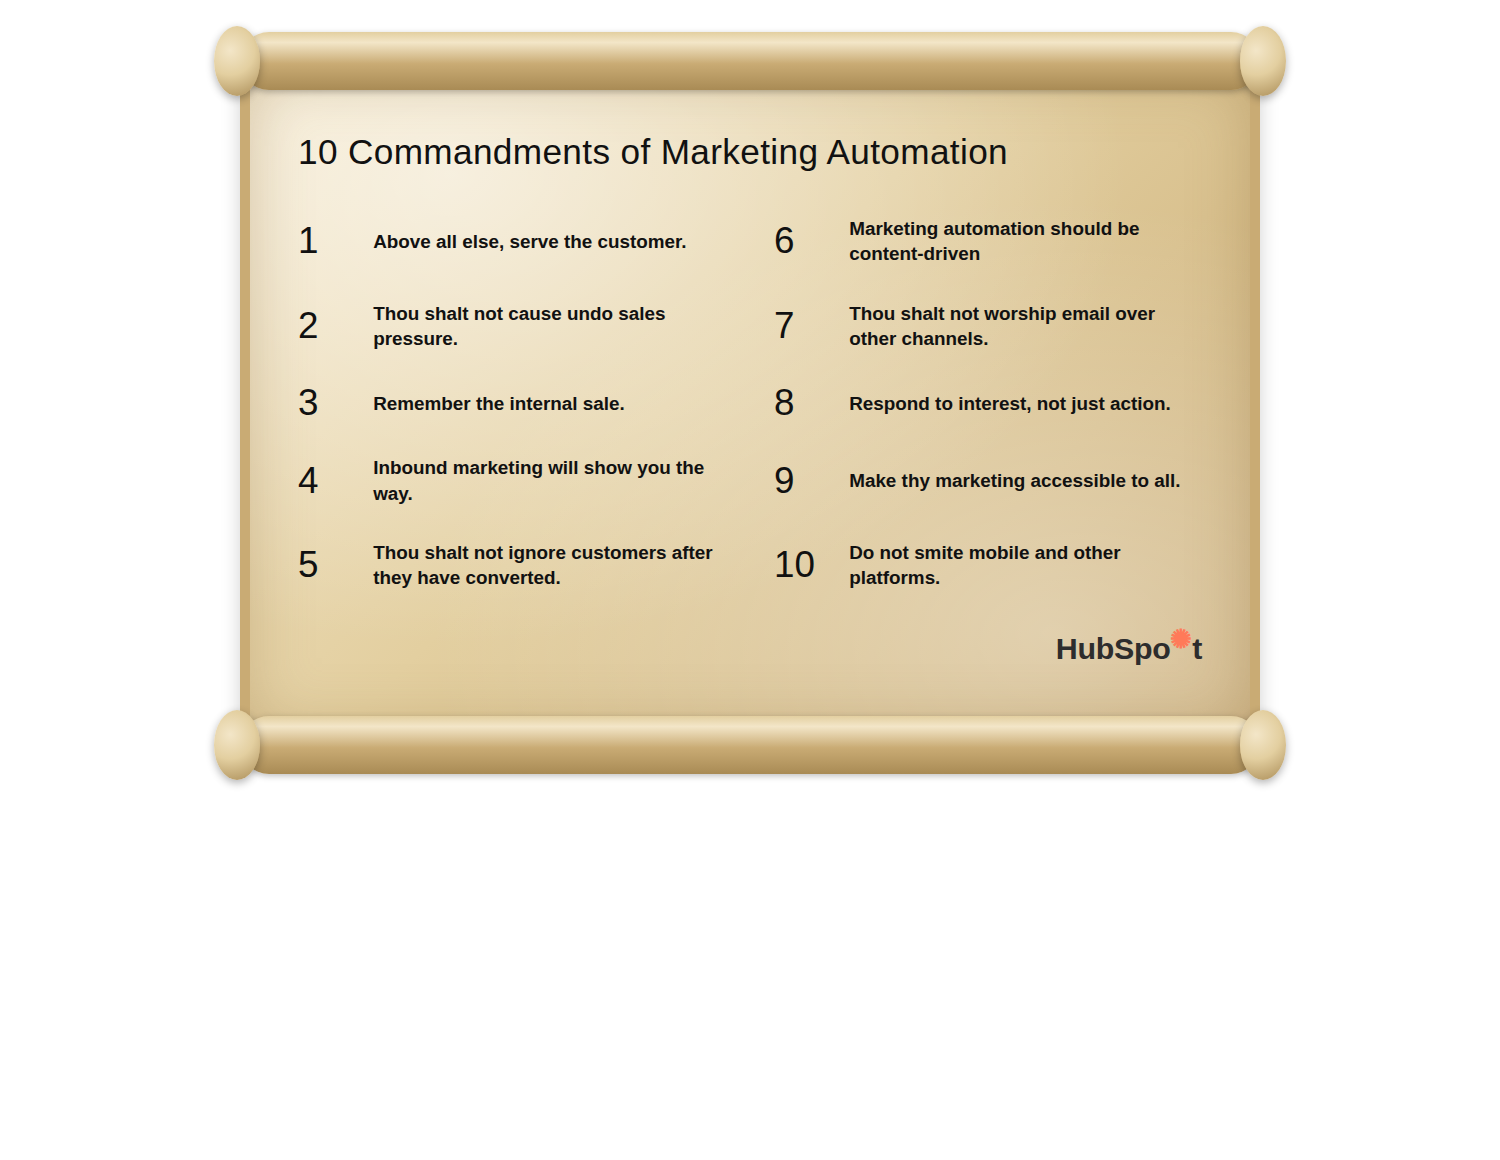10 Commandments of Marketing Automation
1 Above all else, serve the customer.
2 Thou shalt not cause undo sales pressure.
3 Remember the internal sale.
4 Inbound marketing will show you the way.
5 Thou shalt not ignore customers after they have converted.
6 Marketing automation should be content-driven
7 Thou shalt not worship email over other channels.
8 Respond to interest, not just action.
9 Make thy marketing accessible to all.
10 Do not smite mobile and other platforms.
HubSpo✺t